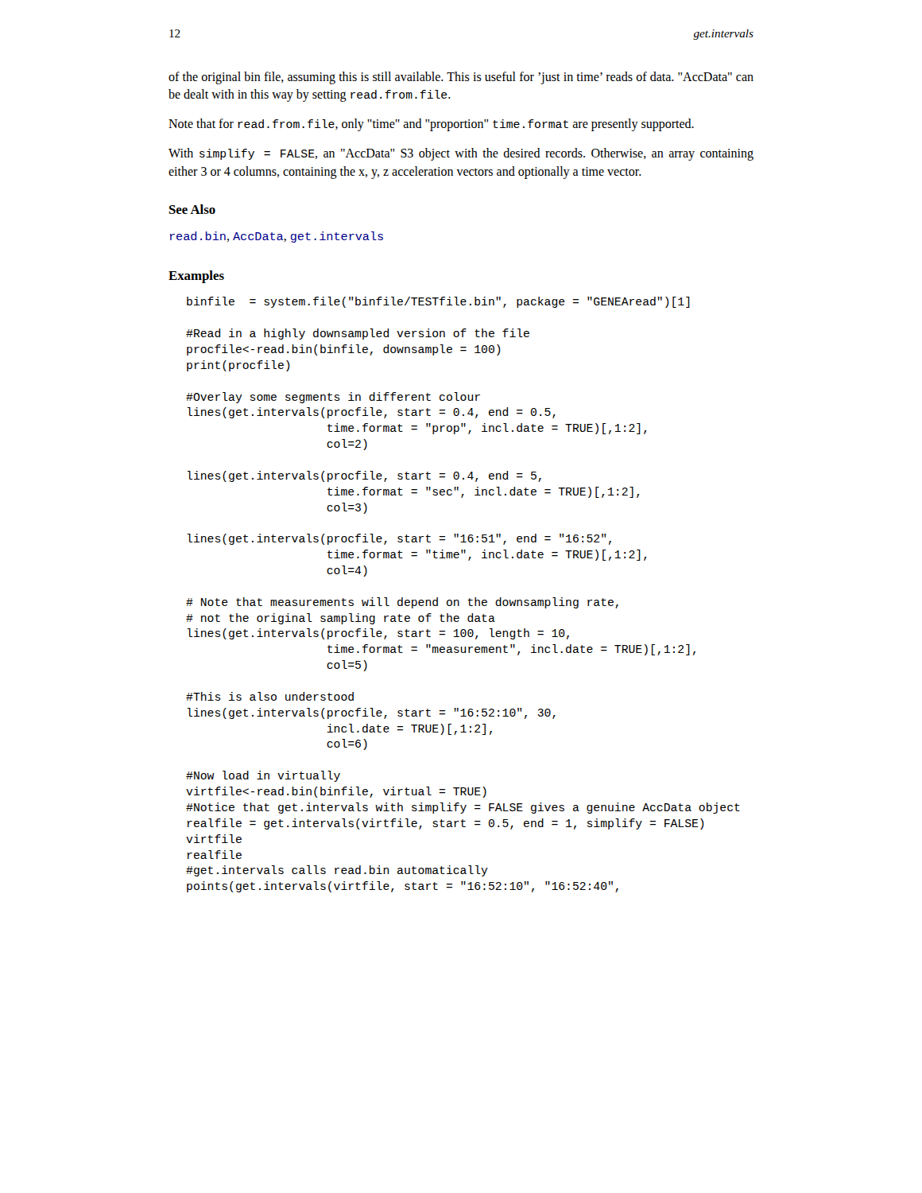12 get.intervals
of the original bin file, assuming this is still available. This is useful for ’just in time’ reads of data. "AccData" can be dealt with in this way by setting read.from.file.
Note that for read.from.file, only "time" and "proportion" time.format are presently supported.
With simplify = FALSE, an "AccData" S3 object with the desired records. Otherwise, an array containing either 3 or 4 columns, containing the x, y, z acceleration vectors and optionally a time vector.
See Also
read.bin, AccData, get.intervals
Examples
binfile  = system.file("binfile/TESTfile.bin", package = "GENEAread")[1]

#Read in a highly downsampled version of the file
procfile<-read.bin(binfile, downsample = 100)
print(procfile)

#Overlay some segments in different colour
lines(get.intervals(procfile, start = 0.4, end = 0.5,
                    time.format = "prop", incl.date = TRUE)[,1:2],
                    col=2)

lines(get.intervals(procfile, start = 0.4, end = 5,
                    time.format = "sec", incl.date = TRUE)[,1:2],
                    col=3)

lines(get.intervals(procfile, start = "16:51", end = "16:52",
                    time.format = "time", incl.date = TRUE)[,1:2],
                    col=4)

# Note that measurements will depend on the downsampling rate,
# not the original sampling rate of the data
lines(get.intervals(procfile, start = 100, length = 10,
                    time.format = "measurement", incl.date = TRUE)[,1:2],
                    col=5)

#This is also understood
lines(get.intervals(procfile, start = "16:52:10", 30,
                    incl.date = TRUE)[,1:2],
                    col=6)

#Now load in virtually
virtfile<-read.bin(binfile, virtual = TRUE)
#Notice that get.intervals with simplify = FALSE gives a genuine AccData object
realfile = get.intervals(virtfile, start = 0.5, end = 1, simplify = FALSE)
virtfile
realfile
#get.intervals calls read.bin automatically
points(get.intervals(virtfile, start = "16:52:10", "16:52:40",